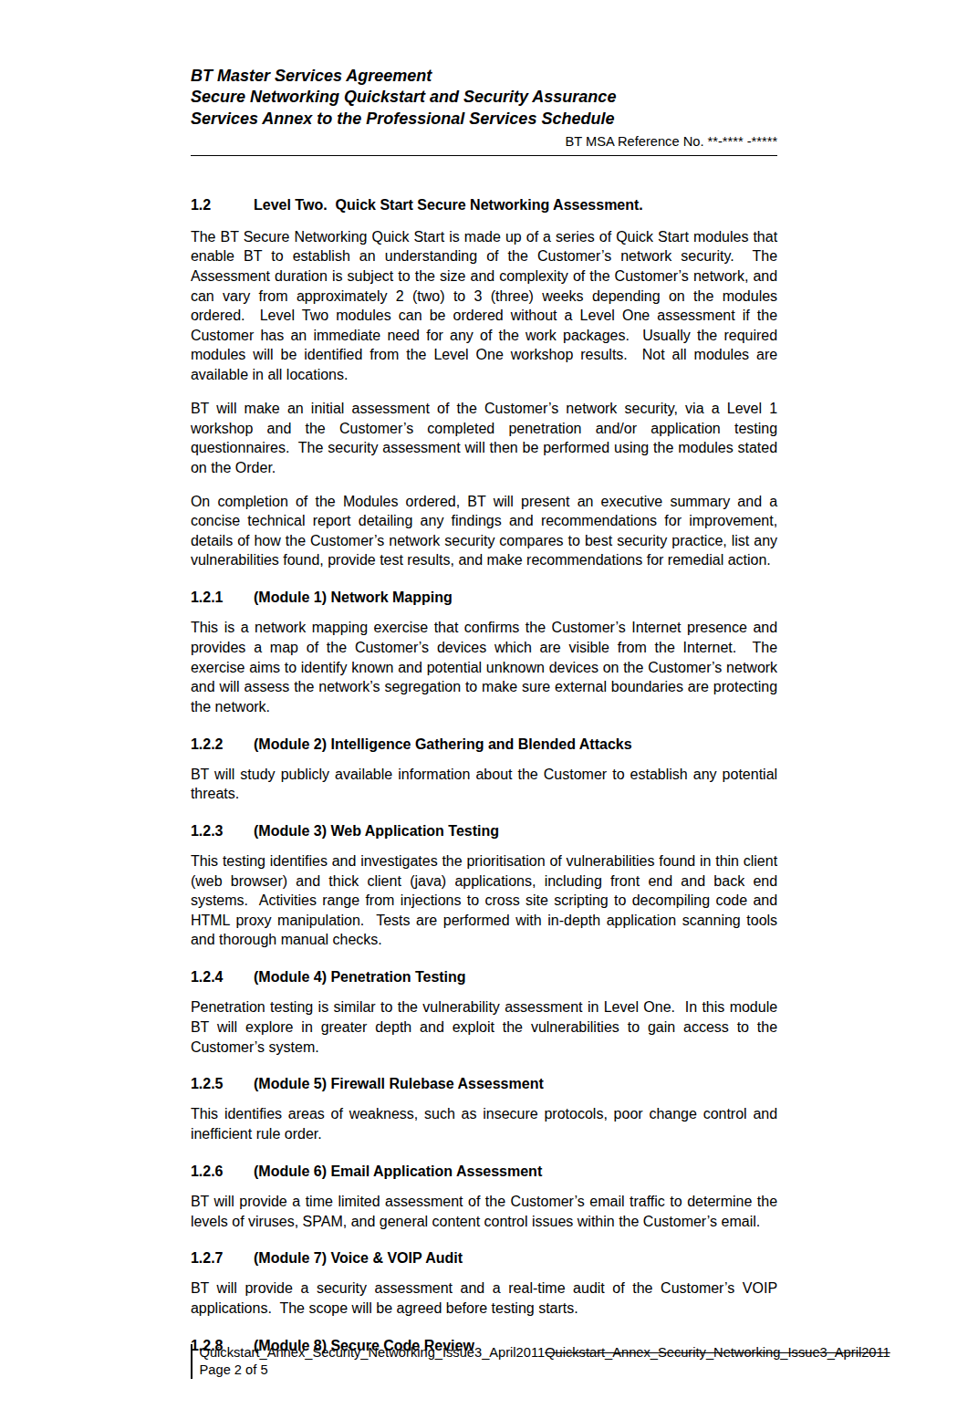BT Master Services Agreement
Secure Networking Quickstart and Security Assurance
Services Annex to the Professional Services Schedule
BT MSA Reference No. **-**** -*****
1.2 Level Two. Quick Start Secure Networking Assessment.
The BT Secure Networking Quick Start is made up of a series of Quick Start modules that enable BT to establish an understanding of the Customer’s network security. The Assessment duration is subject to the size and complexity of the Customer’s network, and can vary from approximately 2 (two) to 3 (three) weeks depending on the modules ordered. Level Two modules can be ordered without a Level One assessment if the Customer has an immediate need for any of the work packages. Usually the required modules will be identified from the Level One workshop results. Not all modules are available in all locations.
BT will make an initial assessment of the Customer’s network security, via a Level 1 workshop and the Customer’s completed penetration and/or application testing questionnaires. The security assessment will then be performed using the modules stated on the Order.
On completion of the Modules ordered, BT will present an executive summary and a concise technical report detailing any findings and recommendations for improvement, details of how the Customer’s network security compares to best security practice, list any vulnerabilities found, provide test results, and make recommendations for remedial action.
1.2.1(Module 1) Network Mapping
This is a network mapping exercise that confirms the Customer’s Internet presence and provides a map of the Customer’s devices which are visible from the Internet. The exercise aims to identify known and potential unknown devices on the Customer’s network and will assess the network’s segregation to make sure external boundaries are protecting the network.
1.2.2(Module 2) Intelligence Gathering and Blended Attacks
BT will study publicly available information about the Customer to establish any potential threats.
1.2.3(Module 3) Web Application Testing
This testing identifies and investigates the prioritisation of vulnerabilities found in thin client (web browser) and thick client (java) applications, including front end and back end systems. Activities range from injections to cross site scripting to decompiling code and HTML proxy manipulation. Tests are performed with in-depth application scanning tools and thorough manual checks.
1.2.4(Module 4) Penetration Testing
Penetration testing is similar to the vulnerability assessment in Level One. In this module BT will explore in greater depth and exploit the vulnerabilities to gain access to the Customer’s system.
1.2.5(Module 5) Firewall Rulebase Assessment
This identifies areas of weakness, such as insecure protocols, poor change control and inefficient rule order.
1.2.6(Module 6) Email Application Assessment
BT will provide a time limited assessment of the Customer’s email traffic to determine the levels of viruses, SPAM, and general content control issues within the Customer’s email.
1.2.7(Module 7) Voice & VOIP Audit
BT will provide a security assessment and a real-time audit of the Customer’s VOIP applications. The scope will be agreed before testing starts.
1.2.8(Module 8) Secure Code Review
Quickstart_Annex_Security_Networking_Issue3_April2011Quickstart_Annex_Security_Networking_Issue3_April2011
Page 2 of 5